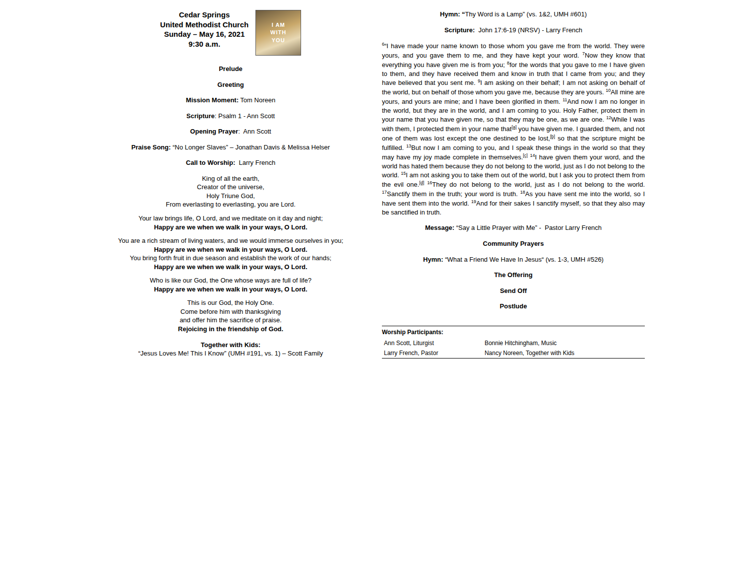Cedar Springs
United Methodist Church
Sunday – May 16, 2021
9:30 a.m.
I AM WITH YOU
Prelude
Greeting
Mission Moment: Tom Noreen
Scripture: Psalm 1 - Ann Scott
Opening Prayer: Ann Scott
Praise Song: “No Longer Slaves” – Jonathan Davis & Melissa Helser
Call to Worship: Larry French
King of all the earth,
Creator of the universe,
Holy Triune God,
From everlasting to everlasting, you are Lord.
Your law brings life, O Lord, and we meditate on it day and night;
Happy are we when we walk in your ways, O Lord.
You are a rich stream of living waters, and we would immerse ourselves in you;
Happy are we when we walk in your ways, O Lord.
You bring forth fruit in due season and establish the work of our hands;
Happy are we when we walk in your ways, O Lord.
Who is like our God, the One whose ways are full of life?
Happy are we when we walk in your ways, O Lord.
This is our God, the Holy One.
Come before him with thanksgiving
and offer him the sacrifice of praise.
Rejoicing in the friendship of God.
Together with Kids:
“Jesus Loves Me! This I Know” (UMH #191, vs. 1) – Scott Family
Hymn: “Thy Word is a Lamp” (vs. 1&2, UMH #601)
Scripture: John 17:6-19 (NRSV) - Larry French
6“I have made your name known to those whom you gave me from the world. They were yours, and you gave them to me, and they have kept your word. 7Now they know that everything you have given me is from you; 8for the words that you gave to me I have given to them, and they have received them and know in truth that I came from you; and they have believed that you sent me. 9I am asking on their behalf; I am not asking on behalf of the world, but on behalf of those whom you gave me, because they are yours. 10All mine are yours, and yours are mine; and I have been glorified in them. 11And now I am no longer in the world, but they are in the world, and I am coming to you. Holy Father, protect them in your name that you have given me, so that they may be one, as we are one. 12While I was with them, I protected them in your name that[a] you have given me. I guarded them, and not one of them was lost except the one destined to be lost,[b] so that the scripture might be fulfilled. 13But now I am coming to you, and I speak these things in the world so that they may have my joy made complete in themselves.[c] 14I have given them your word, and the world has hated them because they do not belong to the world, just as I do not belong to the world. 15I am not asking you to take them out of the world, but I ask you to protect them from the evil one.[d] 16They do not belong to the world, just as I do not belong to the world. 17Sanctify them in the truth; your word is truth. 18As you have sent me into the world, so I have sent them into the world. 19And for their sakes I sanctify myself, so that they also may be sanctified in truth.
Message: “Say a Little Prayer with Me” - Pastor Larry French
Community Prayers
Hymn: “What a Friend We Have In Jesus“ (vs. 1-3, UMH #526)
The Offering
Send Off
Postlude
Worship Participants:
| Ann Scott, Liturgist | Bonnie Hitchingham, Music |
| Larry French, Pastor | Nancy Noreen, Together with Kids |